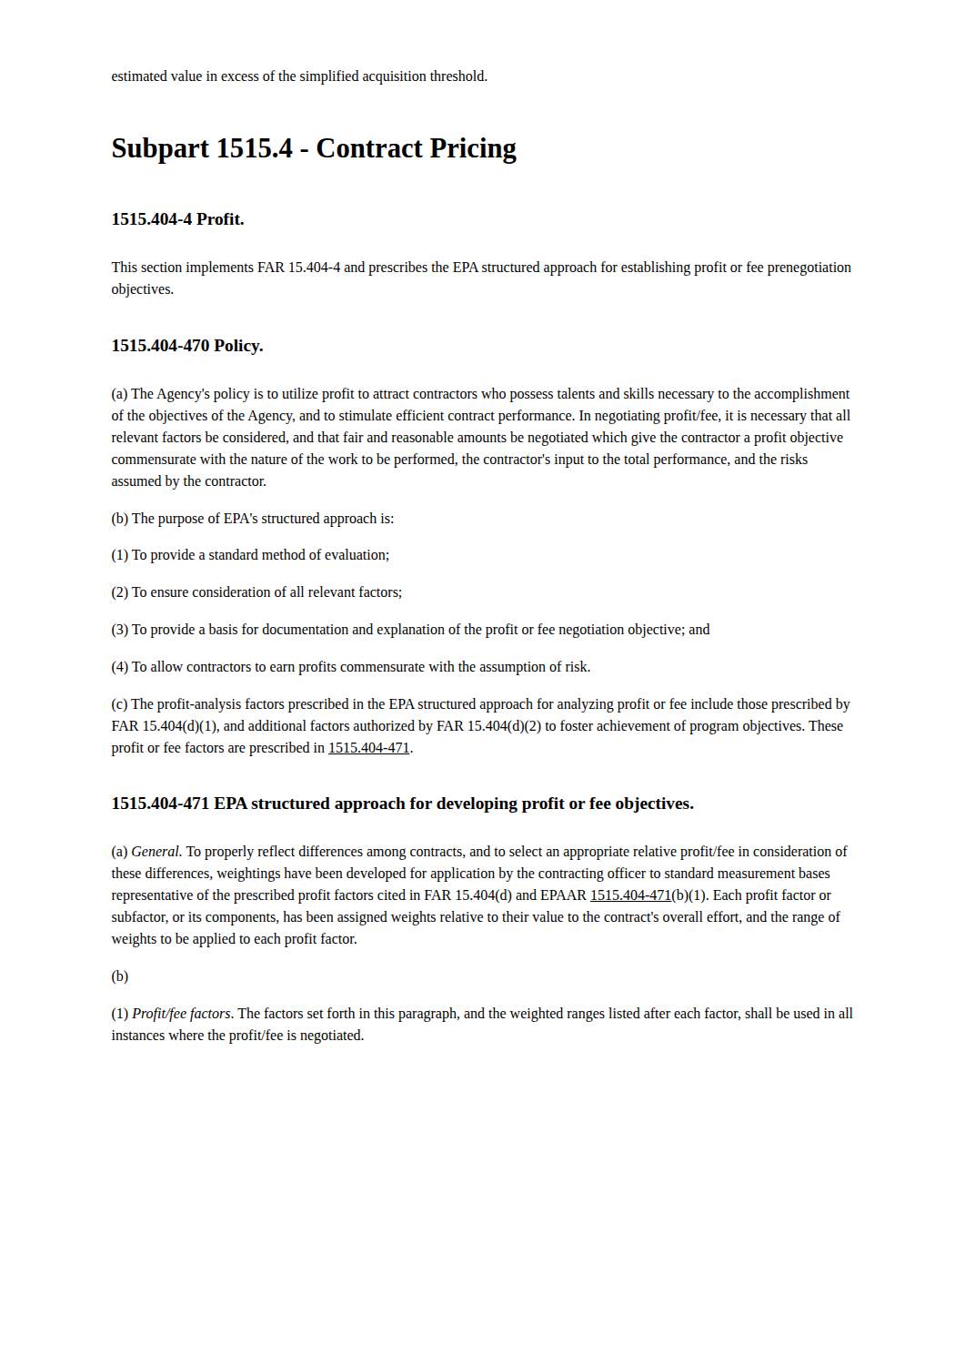estimated value in excess of the simplified acquisition threshold.
Subpart 1515.4 - Contract Pricing
1515.404-4 Profit.
This section implements FAR 15.404-4 and prescribes the EPA structured approach for establishing profit or fee prenegotiation objectives.
1515.404-470 Policy.
(a) The Agency's policy is to utilize profit to attract contractors who possess talents and skills necessary to the accomplishment of the objectives of the Agency, and to stimulate efficient contract performance. In negotiating profit/fee, it is necessary that all relevant factors be considered, and that fair and reasonable amounts be negotiated which give the contractor a profit objective commensurate with the nature of the work to be performed, the contractor's input to the total performance, and the risks assumed by the contractor.
(b) The purpose of EPA's structured approach is:
(1) To provide a standard method of evaluation;
(2) To ensure consideration of all relevant factors;
(3) To provide a basis for documentation and explanation of the profit or fee negotiation objective; and
(4) To allow contractors to earn profits commensurate with the assumption of risk.
(c) The profit-analysis factors prescribed in the EPA structured approach for analyzing profit or fee include those prescribed by FAR 15.404(d)(1), and additional factors authorized by FAR 15.404(d)(2) to foster achievement of program objectives. These profit or fee factors are prescribed in 1515.404-471.
1515.404-471 EPA structured approach for developing profit or fee objectives.
(a) General. To properly reflect differences among contracts, and to select an appropriate relative profit/fee in consideration of these differences, weightings have been developed for application by the contracting officer to standard measurement bases representative of the prescribed profit factors cited in FAR 15.404(d) and EPAAR 1515.404-471(b)(1). Each profit factor or subfactor, or its components, has been assigned weights relative to their value to the contract's overall effort, and the range of weights to be applied to each profit factor.
(b)
(1) Profit/fee factors. The factors set forth in this paragraph, and the weighted ranges listed after each factor, shall be used in all instances where the profit/fee is negotiated.